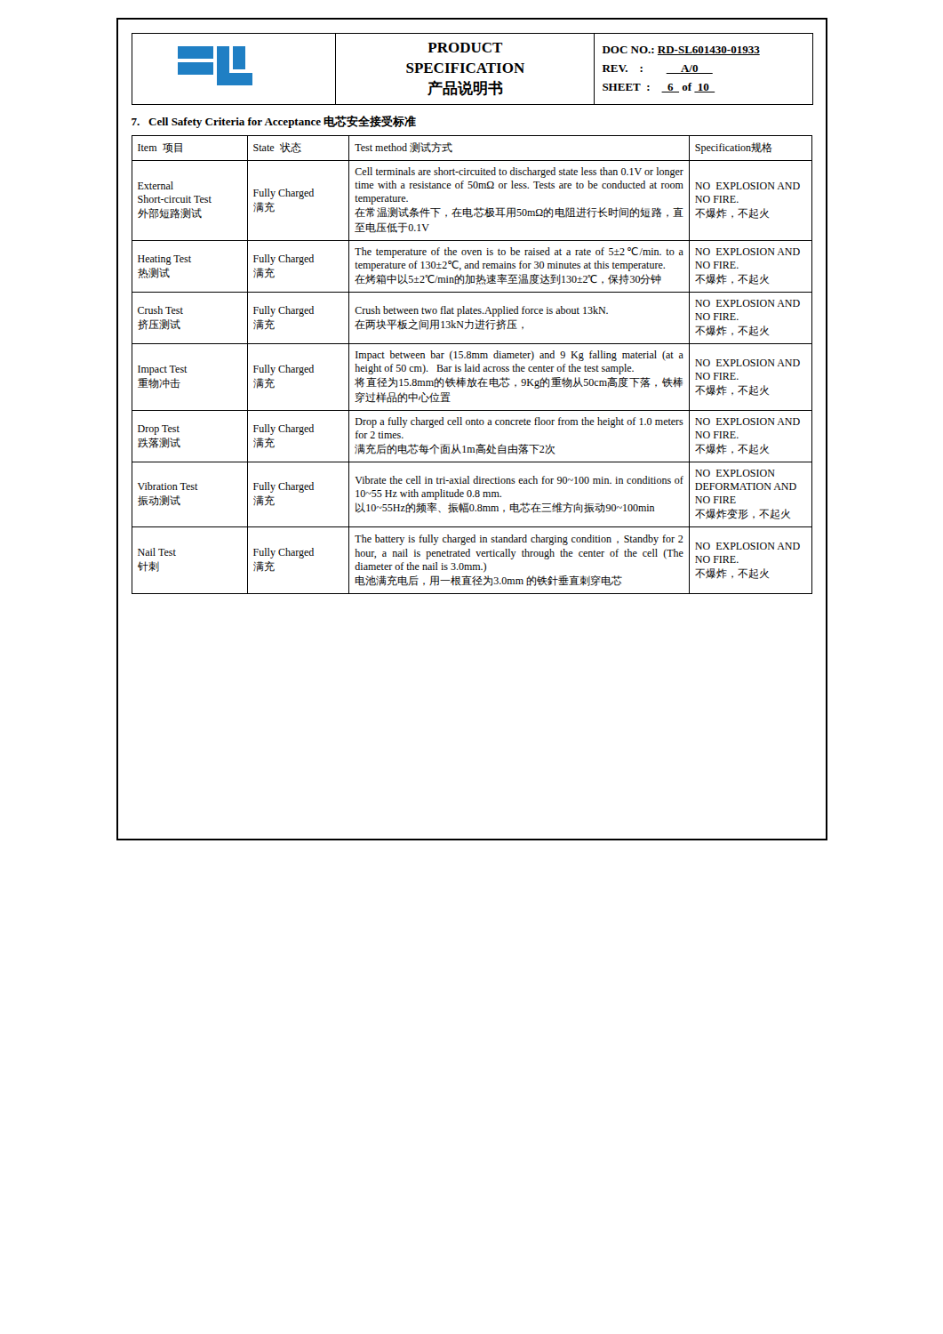PRODUCT
SPECIFICATION
产品说明书
DOC NO.: RD-SL601430-01933
REV. : A/0
SHEET : 6 of 10
7. Cell Safety Criteria for Acceptance 电芯安全接受标准
| Item 项目 | State 状态 | Test method 测试方式 | Specification 规格 |
| --- | --- | --- | --- |
| External Short-circuit Test 外部短路测试 | Fully Charged 满充 | Cell terminals are short-circuited to discharged state less than 0.1V or longer time with a resistance of 50mΩ or less. Tests are to be conducted at room temperature. 在常温测试条件下，在电芯极耳用50mΩ的电阻进行长时间的短路，直至电压低于0.1V | NO EXPLOSION AND NO FIRE. 不爆炸，不起火 |
| Heating Test 热测试 | Fully Charged 满充 | The temperature of the oven is to be raised at a rate of 5±2℃/min. to a temperature of 130±2℃, and remains for 30 minutes at this temperature. 在烤箱中以5±2℃/min的加热速率至温度达到130±2℃，保持30分钟 | NO EXPLOSION AND NO FIRE. 不爆炸，不起火 |
| Crush Test 挤压测试 | Fully Charged 满充 | Crush between two flat plates.Applied force is about 13kN. 在两块平板之间用13kN力进行挤压， | NO EXPLOSION AND NO FIRE. 不爆炸，不起火 |
| Impact Test 重物冲击 | Fully Charged 满充 | Impact between bar (15.8mm diameter) and 9 Kg falling material (at a height of 50 cm). Bar is laid across the center of the test sample. 将直径为15.8mm的铁棒放在电芯，9Kg的重物从50cm高度下落，铁棒穿过样品的中心位置 | NO EXPLOSION AND NO FIRE. 不爆炸，不起火 |
| Drop Test 跌落测试 | Fully Charged 满充 | Drop a fully charged cell onto a concrete floor from the height of 1.0 meters for 2 times. 满充后的电芯每个面从1m高处自由落下2次 | NO EXPLOSION AND NO FIRE. 不爆炸，不起火 |
| Vibration Test 振动测试 | Fully Charged 满充 | Vibrate the cell in tri-axial directions each for 90~100 min. in conditions of 10~55 Hz with amplitude 0.8 mm. 以10~55Hz的频率、振幅0.8mm，电芯在三维方向振动90~100min | NO EXPLOSION DEFORMATION AND NO FIRE 不爆炸变形，不起火 |
| Nail Test 针刺 | Fully Charged 满充 | The battery is fully charged in standard charging condition，Standby for 2 hour, a nail is penetrated vertically through the center of the cell (The diameter of the nail is 3.0mm.) 电池满充电后，用一根直径为3.0mm 的铁針垂直刺穿电芯 | NO EXPLOSION AND NO FIRE. 不爆炸，不起火 |